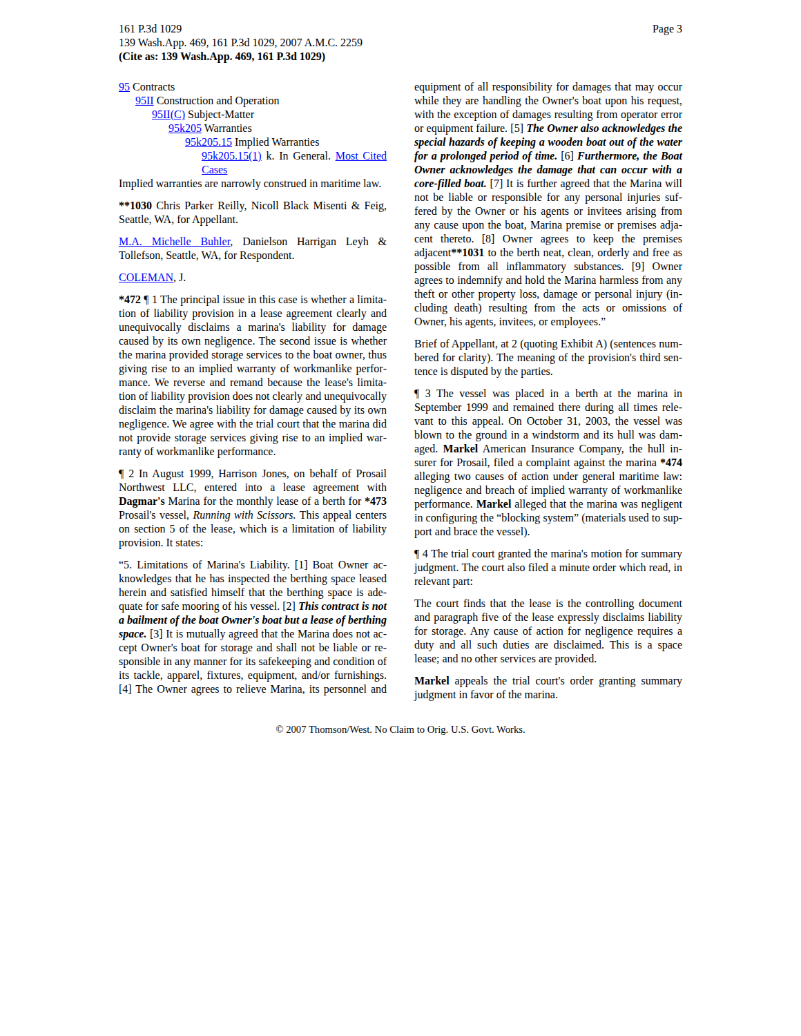161 P.3d 1029
139 Wash.App. 469, 161 P.3d 1029, 2007 A.M.C. 2259
(Cite as: 139 Wash.App. 469, 161 P.3d 1029)
Page 3
95 Contracts
95II Construction and Operation
95II(C) Subject-Matter
95k205 Warranties
95k205.15 Implied Warranties
95k205.15(1) k. In General. Most Cited Cases
Implied warranties are narrowly construed in maritime law.
**1030 Chris Parker Reilly, Nicoll Black Misenti & Feig, Seattle, WA, for Appellant.
M.A. Michelle Buhler, Danielson Harrigan Leyh & Tollefson, Seattle, WA, for Respondent.
COLEMAN, J.
*472 ¶ 1 The principal issue in this case is whether a limitation of liability provision in a lease agreement clearly and unequivocally disclaims a marina's liability for damage caused by its own negligence. The second issue is whether the marina provided storage services to the boat owner, thus giving rise to an implied warranty of workmanlike performance. We reverse and remand because the lease's limitation of liability provision does not clearly and unequivocally disclaim the marina's liability for damage caused by its own negligence. We agree with the trial court that the marina did not provide storage services giving rise to an implied warranty of workmanlike performance.
¶ 2 In August 1999, Harrison Jones, on behalf of Prosail Northwest LLC, entered into a lease agreement with Dagmar's Marina for the monthly lease of a berth for *473 Prosail's vessel, Running with Scissors. This appeal centers on section 5 of the lease, which is a limitation of liability provision. It states:
“5. Limitations of Marina's Liability. [1] Boat Owner acknowledges that he has inspected the berthing space leased herein and satisfied himself that the berthing space is adequate for safe mooring of his vessel. [2] This contract is not a bailment of the boat Owner's boat but a lease of berthing space. [3] It is mutually agreed that the Marina does not accept Owner's boat for storage and shall not be liable or responsible in any manner for its safekeeping and condition of its tackle, apparel, fixtures, equipment, and/or furnishings. [4] The Owner agrees to relieve Marina, its personnel and equipment of all responsibility for damages that may occur while they are handling the Owner's boat upon his request, with the exception of damages resulting from operator error or equipment failure. [5] The Owner also acknowledges the special hazards of keeping a wooden boat out of the water for a prolonged period of time. [6] Furthermore, the Boat Owner acknowledges the damage that can occur with a core-filled boat. [7] It is further agreed that the Marina will not be liable or responsible for any personal injuries suffered by the Owner or his agents or invitees arising from any cause upon the boat, Marina premise or premises adjacent thereto. [8] Owner agrees to keep the premises adjacent**1031 to the berth neat, clean, orderly and free as possible from all inflammatory substances. [9] Owner agrees to indemnify and hold the Marina harmless from any theft or other property loss, damage or personal injury (including death) resulting from the acts or omissions of Owner, his agents, invitees, or employees.”
Brief of Appellant, at 2 (quoting Exhibit A) (sentences numbered for clarity). The meaning of the provision's third sentence is disputed by the parties.
¶ 3 The vessel was placed in a berth at the marina in September 1999 and remained there during all times relevant to this appeal. On October 31, 2003, the vessel was blown to the ground in a windstorm and its hull was damaged. Markel American Insurance Company, the hull insurer for Prosail, filed a complaint against the marina *474 alleging two causes of action under general maritime law: negligence and breach of implied warranty of workmanlike performance. Markel alleged that the marina was negligent in configuring the “blocking system” (materials used to support and brace the vessel).
¶ 4 The trial court granted the marina's motion for summary judgment. The court also filed a minute order which read, in relevant part:
The court finds that the lease is the controlling document and paragraph five of the lease expressly disclaims liability for storage. Any cause of action for negligence requires a duty and all such duties are disclaimed. This is a space lease; and no other services are provided.
Markel appeals the trial court's order granting summary judgment in favor of the marina.
© 2007 Thomson/West. No Claim to Orig. U.S. Govt. Works.